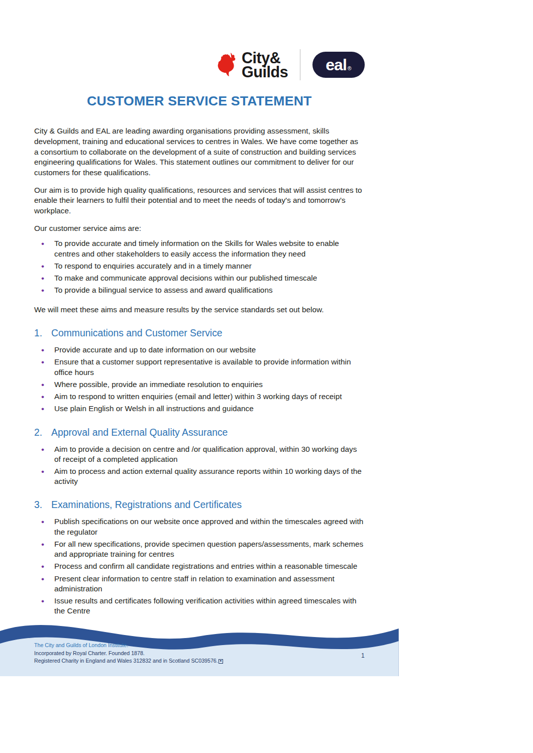City&
Guilds
eal®
CUSTOMER SERVICE STATEMENT
City & Guilds and EAL are leading awarding organisations providing assessment, skills development, training and educational services to centres in Wales. We have come together as a consortium to collaborate on the development of a suite of construction and building services engineering qualifications for Wales. This statement outlines our commitment to deliver for our customers for these qualifications.
Our aim is to provide high quality qualifications, resources and services that will assist centres to enable their learners to fulfil their potential and to meet the needs of today's and tomorrow’s workplace.
Our customer service aims are:
To provide accurate and timely information on the Skills for Wales website to enable centres and other stakeholders to easily access the information they need
To respond to enquiries accurately and in a timely manner
To make and communicate approval decisions within our published timescale
To provide a bilingual service to assess and award qualifications
We will meet these aims and measure results by the service standards set out below.
1. Communications and Customer Service
Provide accurate and up to date information on our website
Ensure that a customer support representative is available to provide information within office hours
Where possible, provide an immediate resolution to enquiries
Aim to respond to written enquiries (email and letter) within 3 working days of receipt
Use plain English or Welsh in all instructions and guidance
2. Approval and External Quality Assurance
Aim to provide a decision on centre and /or qualification approval, within 30 working days of receipt of a completed application
Aim to process and action external quality assurance reports within 10 working days of the activity
3. Examinations, Registrations and Certificates
Publish specifications on our website once approved and within the timescales agreed with the regulator
For all new specifications, provide specimen question papers/assessments, mark schemes and appropriate training for centres
Process and confirm all candidate registrations and entries within a reasonable timescale
Present clear information to centre staff in relation to examination and assessment administration
Issue results and certificates following verification activities within agreed timescales with the Centre
The City and Guilds of London Institute.
Incorporated by Royal Charter. Founded 1878.
Registered Charity in England and Wales 312832 and in Scotland SC039576.■
1